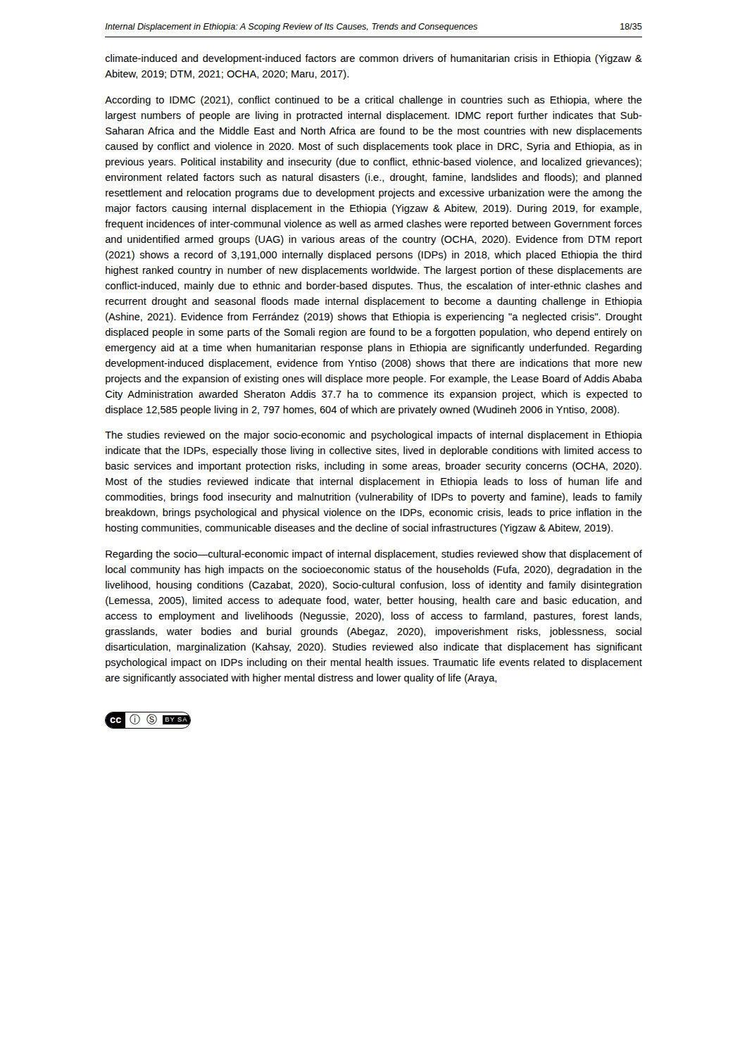Internal Displacement in Ethiopia: A Scoping Review of Its Causes, Trends and Consequences 18/35
climate-induced and development-induced factors are common drivers of humanitarian crisis in Ethiopia (Yigzaw & Abitew, 2019; DTM, 2021; OCHA, 2020; Maru, 2017).
According to IDMC (2021), conflict continued to be a critical challenge in countries such as Ethiopia, where the largest numbers of people are living in protracted internal displacement. IDMC report further indicates that Sub-Saharan Africa and the Middle East and North Africa are found to be the most countries with new displacements caused by conflict and violence in 2020. Most of such displacements took place in DRC, Syria and Ethiopia, as in previous years. Political instability and insecurity (due to conflict, ethnic-based violence, and localized grievances); environment related factors such as natural disasters (i.e., drought, famine, landslides and floods); and planned resettlement and relocation programs due to development projects and excessive urbanization were the among the major factors causing internal displacement in the Ethiopia (Yigzaw & Abitew, 2019). During 2019, for example, frequent incidences of inter-communal violence as well as armed clashes were reported between Government forces and unidentified armed groups (UAG) in various areas of the country (OCHA, 2020). Evidence from DTM report (2021) shows a record of 3,191,000 internally displaced persons (IDPs) in 2018, which placed Ethiopia the third highest ranked country in number of new displacements worldwide. The largest portion of these displacements are conflict-induced, mainly due to ethnic and border-based disputes. Thus, the escalation of inter-ethnic clashes and recurrent drought and seasonal floods made internal displacement to become a daunting challenge in Ethiopia (Ashine, 2021). Evidence from Ferrández (2019) shows that Ethiopia is experiencing "a neglected crisis". Drought displaced people in some parts of the Somali region are found to be a forgotten population, who depend entirely on emergency aid at a time when humanitarian response plans in Ethiopia are significantly underfunded. Regarding development-induced displacement, evidence from Yntiso (2008) shows that there are indications that more new projects and the expansion of existing ones will displace more people. For example, the Lease Board of Addis Ababa City Administration awarded Sheraton Addis 37.7 ha to commence its expansion project, which is expected to displace 12,585 people living in 2, 797 homes, 604 of which are privately owned (Wudineh 2006 in Yntiso, 2008).
The studies reviewed on the major socio-economic and psychological impacts of internal displacement in Ethiopia indicate that the IDPs, especially those living in collective sites, lived in deplorable conditions with limited access to basic services and important protection risks, including in some areas, broader security concerns (OCHA, 2020). Most of the studies reviewed indicate that internal displacement in Ethiopia leads to loss of human life and commodities, brings food insecurity and malnutrition (vulnerability of IDPs to poverty and famine), leads to family breakdown, brings psychological and physical violence on the IDPs, economic crisis, leads to price inflation in the hosting communities, communicable diseases and the decline of social infrastructures (Yigzaw & Abitew, 2019).
Regarding the socio—cultural-economic impact of internal displacement, studies reviewed show that displacement of local community has high impacts on the socioeconomic status of the households (Fufa, 2020), degradation in the livelihood, housing conditions (Cazabat, 2020), Socio-cultural confusion, loss of identity and family disintegration (Lemessa, 2005), limited access to adequate food, water, better housing, health care and basic education, and access to employment and livelihoods (Negussie, 2020), loss of access to farmland, pastures, forest lands, grasslands, water bodies and burial grounds (Abegaz, 2020), impoverishment risks, joblessness, social disarticulation, marginalization (Kahsay, 2020). Studies reviewed also indicate that displacement has significant psychological impact on IDPs including on their mental health issues. Traumatic life events related to displacement are significantly associated with higher mental distress and lower quality of life (Araya,
cc ⓘ Ⓢ BY SA